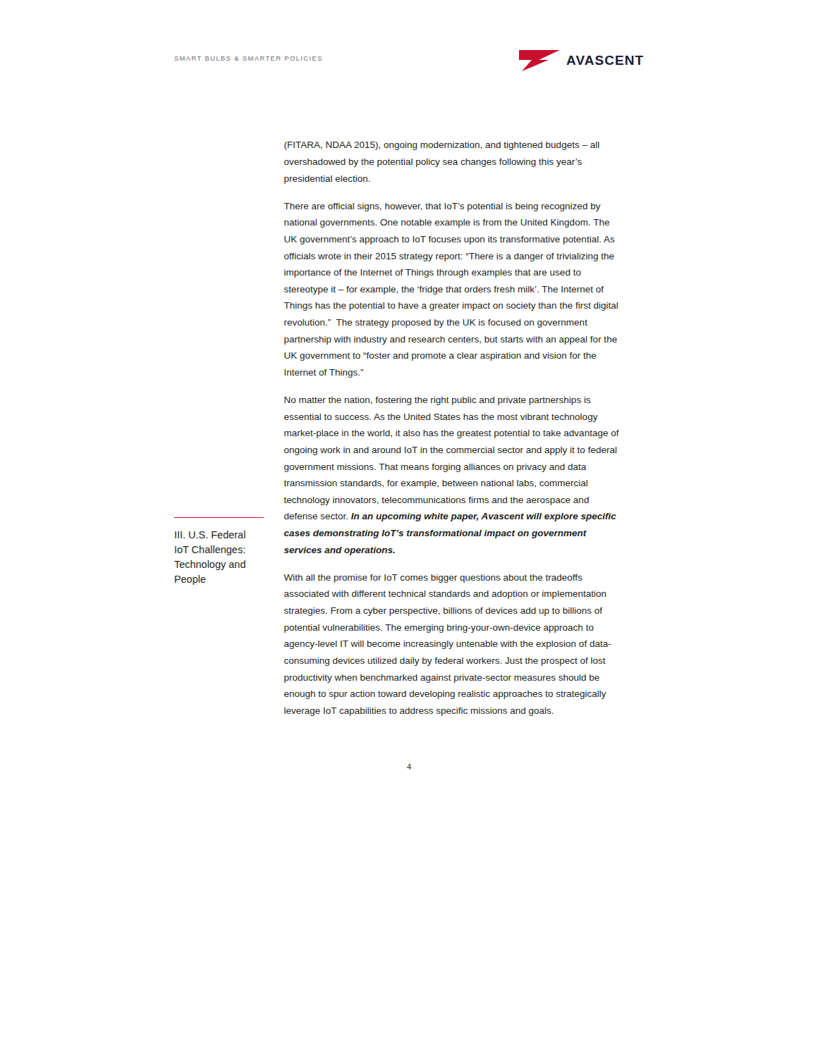Smart Bulbs & Smarter Policies
AVASCENT
III. U.S. Federal
IoT Challenges:
Technology and
People
(FITARA, NDAA 2015), ongoing modernization, and tightened budgets – all overshadowed by the potential policy sea changes following this year’s presidential election.
There are official signs, however, that IoT’s potential is being recognized by national governments. One notable example is from the United Kingdom. The UK government’s approach to IoT focuses upon its transformative potential. As officials wrote in their 2015 strategy report: “There is a danger of trivializing the importance of the Internet of Things through examples that are used to stereotype it – for example, the ‘fridge that orders fresh milk’. The Internet of Things has the potential to have a greater impact on society than the first digital revolution.” The strategy proposed by the UK is focused on government partnership with industry and research centers, but starts with an appeal for the UK government to “foster and promote a clear aspiration and vision for the Internet of Things.”
No matter the nation, fostering the right public and private partnerships is essential to success. As the United States has the most vibrant technology market-place in the world, it also has the greatest potential to take advantage of ongoing work in and around IoT in the commercial sector and apply it to federal government missions. That means forging alliances on privacy and data transmission standards, for example, between national labs, commercial technology innovators, telecommunications firms and the aerospace and defense sector. In an upcoming white paper, Avascent will explore specific cases demonstrating IoT’s transformational impact on government services and operations.
With all the promise for IoT comes bigger questions about the tradeoffs associated with different technical standards and adoption or implementation strategies. From a cyber perspective, billions of devices add up to billions of potential vulnerabilities. The emerging bring-your-own-device approach to agency-level IT will become increasingly untenable with the explosion of data-consuming devices utilized daily by federal workers. Just the prospect of lost productivity when benchmarked against private-sector measures should be enough to spur action toward developing realistic approaches to strategically leverage IoT capabilities to address specific missions and goals.
4